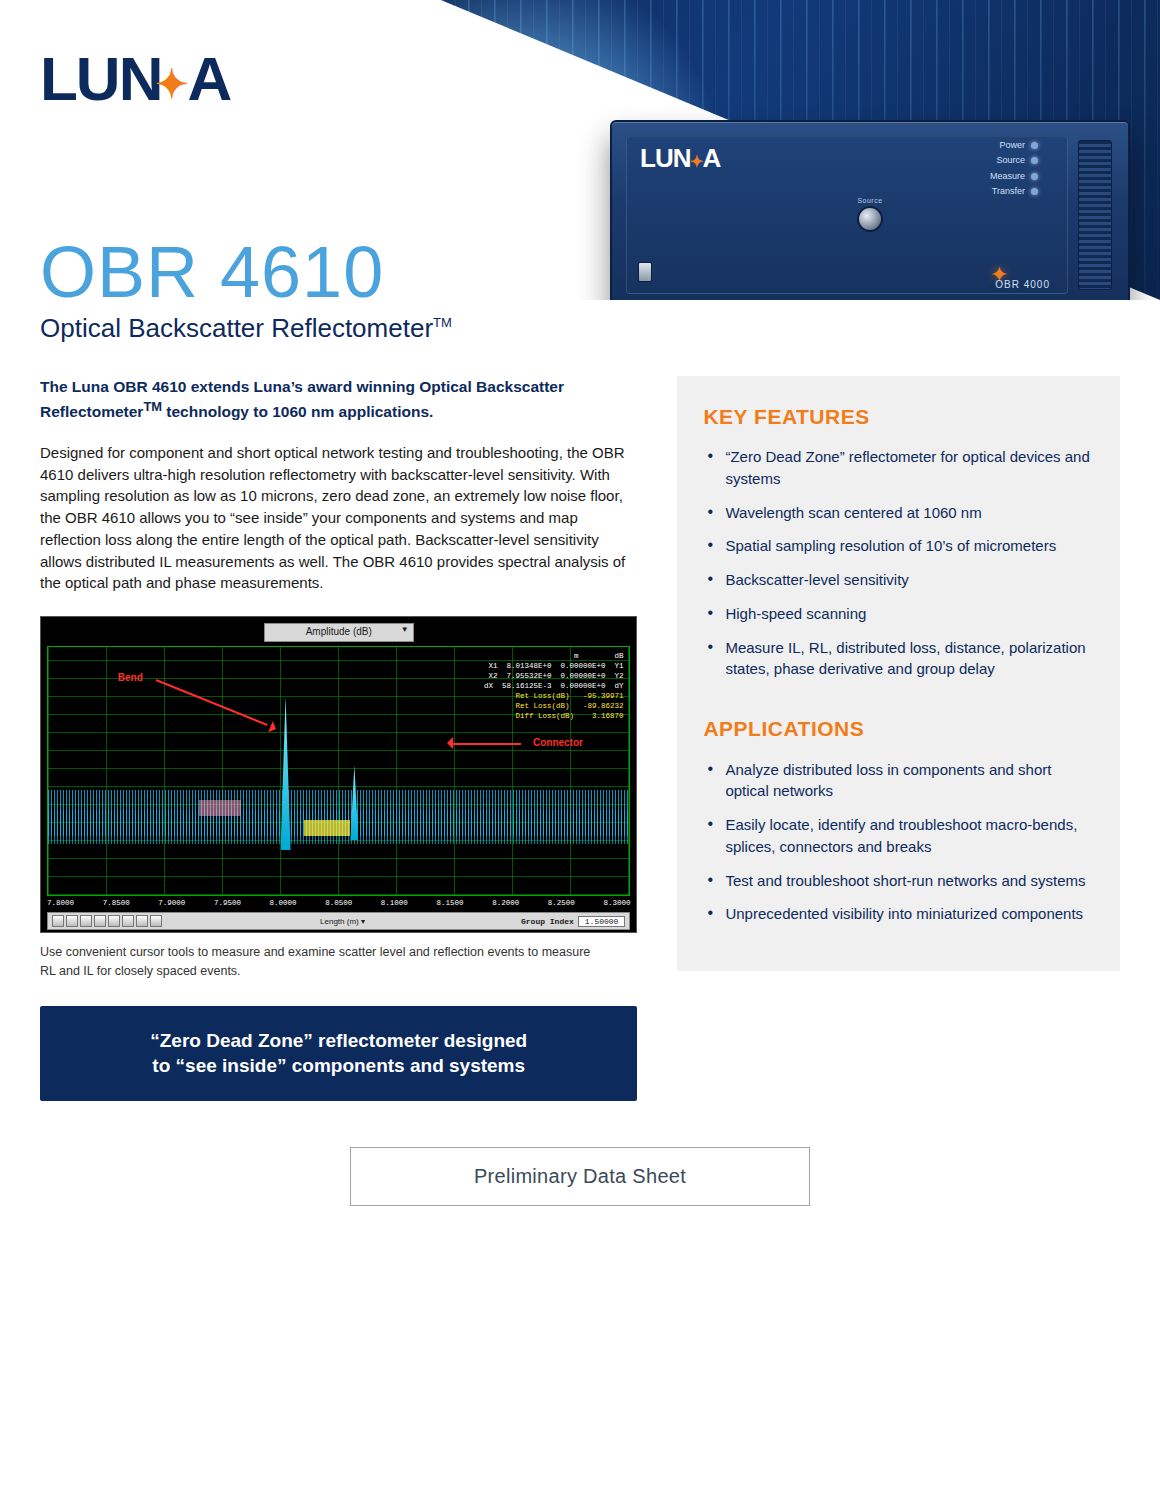LUN✦A
LUN✦A
Power Source Measure Transfer
Source
✦
OBR 4000
OBR 4610
Optical Backscatter ReflectometerTM
The Luna OBR 4610 extends Luna’s award winning Optical Backscatter ReflectometerTM technology to 1060 nm applications.
Designed for component and short optical network testing and troubleshooting, the OBR 4610 delivers ultra-high resolution reflectometry with backscatter-level sensitivity. With sampling resolution as low as 10 microns, zero dead zone, an extremely low noise floor, the OBR 4610 allows you to “see inside” your components and systems and map reflection loss along the entire length of the optical path. Backscatter-level sensitivity allows distributed IL measurements as well. The OBR 4610 provides spectral analysis of the optical path and phase measurements.
Amplitude (dB)
Amplitude (dB)
-80.0000 -85.0000 -90.0000 -95.0000 -100.0000 -105.0000 -110.0000 -115.0000 -120.0000 -125.0000 -130.0000 -135.0000 -140.0000 -145.0000 -150.0000
m dB
X1 8.01348E+0 0.00000E+0 Y1
X2 7.95532E+0 0.00000E+0 Y2
dX 58.16125E-3 0.00000E+0 dY
Ret Loss(dB) -95.39971
Ret Loss(dB) -89.86232
Diff Loss(dB) 3.16870
Bend
Connector
7.8000 7.8500 7.9000 7.9500 8.0000 8.0500 8.1000 8.1500 8.2000 8.2500 8.3000
Length (m) ▾
Group Index 1.50000
Use convenient cursor tools to measure and examine scatter level and reflection events to measure RL and IL for closely spaced events.
“Zero Dead Zone” reflectometer designed
to “see inside” components and systems
KEY FEATURES
“Zero Dead Zone” reflectometer for optical devices and systems
Wavelength scan centered at 1060 nm
Spatial sampling resolution of 10’s of micrometers
Backscatter-level sensitivity
High-speed scanning
Measure IL, RL, distributed loss, distance, polarization states, phase derivative and group delay
APPLICATIONS
Analyze distributed loss in components and short optical networks
Easily locate, identify and troubleshoot macro-bends, splices, connectors and breaks
Test and troubleshoot short-run networks and systems
Unprecedented visibility into miniaturized components
Preliminary Data Sheet